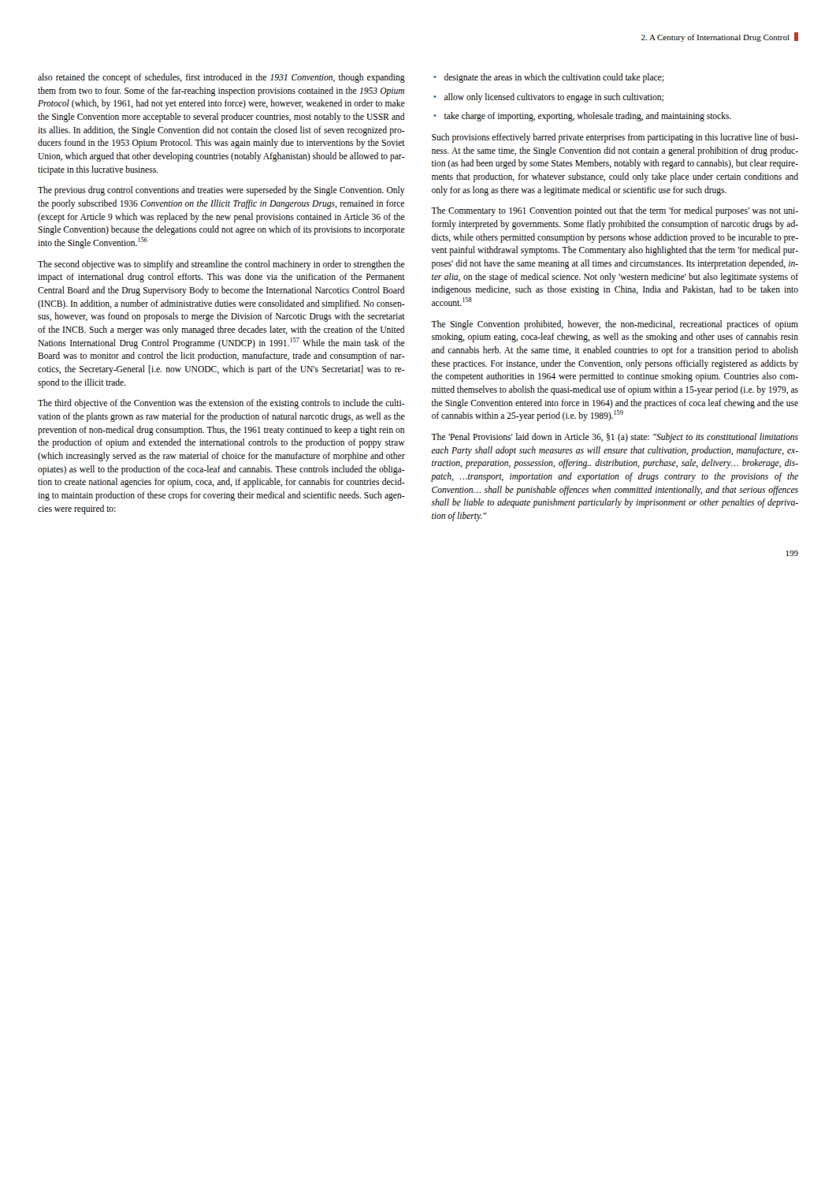2. A Century of International Drug Control
also retained the concept of schedules, first introduced in the 1931 Convention, though expanding them from two to four. Some of the far-reaching inspection provisions contained in the 1953 Opium Protocol (which, by 1961, had not yet entered into force) were, however, weakened in order to make the Single Convention more acceptable to several producer countries, most notably to the USSR and its allies. In addition, the Single Convention did not contain the closed list of seven recognized producers found in the 1953 Opium Protocol. This was again mainly due to interventions by the Soviet Union, which argued that other developing countries (notably Afghanistan) should be allowed to participate in this lucrative business.
The previous drug control conventions and treaties were superseded by the Single Convention. Only the poorly subscribed 1936 Convention on the Illicit Traffic in Dangerous Drugs, remained in force (except for Article 9 which was replaced by the new penal provisions contained in Article 36 of the Single Convention) because the delegations could not agree on which of its provisions to incorporate into the Single Convention.156
The second objective was to simplify and streamline the control machinery in order to strengthen the impact of international drug control efforts. This was done via the unification of the Permanent Central Board and the Drug Supervisory Body to become the International Narcotics Control Board (INCB). In addition, a number of administrative duties were consolidated and simplified. No consensus, however, was found on proposals to merge the Division of Narcotic Drugs with the secretariat of the INCB. Such a merger was only managed three decades later, with the creation of the United Nations International Drug Control Programme (UNDCP) in 1991.157 While the main task of the Board was to monitor and control the licit production, manufacture, trade and consumption of narcotics, the Secretary-General [i.e. now UNODC, which is part of the UN's Secretariat] was to respond to the illicit trade.
The third objective of the Convention was the extension of the existing controls to include the cultivation of the plants grown as raw material for the production of natural narcotic drugs, as well as the prevention of non-medical drug consumption. Thus, the 1961 treaty continued to keep a tight rein on the production of opium and extended the international controls to the production of poppy straw (which increasingly served as the raw material of choice for the manufacture of morphine and other opiates) as well to the production of the coca-leaf and cannabis. These controls included the obligation to create national agencies for opium, coca, and, if applicable, for cannabis for countries deciding to maintain production of these crops for covering their medical and scientific needs. Such agencies were required to:
designate the areas in which the cultivation could take place;
allow only licensed cultivators to engage in such cultivation;
take charge of importing, exporting, wholesale trading, and maintaining stocks.
Such provisions effectively barred private enterprises from participating in this lucrative line of business. At the same time, the Single Convention did not contain a general prohibition of drug production (as had been urged by some States Members, notably with regard to cannabis), but clear requirements that production, for whatever substance, could only take place under certain conditions and only for as long as there was a legitimate medical or scientific use for such drugs.
The Commentary to 1961 Convention pointed out that the term 'for medical purposes' was not uniformly interpreted by governments. Some flatly prohibited the consumption of narcotic drugs by addicts, while others permitted consumption by persons whose addiction proved to be incurable to prevent painful withdrawal symptoms. The Commentary also highlighted that the term 'for medical purposes' did not have the same meaning at all times and circumstances. Its interpretation depended, inter alia, on the stage of medical science. Not only 'western medicine' but also legitimate systems of indigenous medicine, such as those existing in China, India and Pakistan, had to be taken into account.158
The Single Convention prohibited, however, the non-medicinal, recreational practices of opium smoking, opium eating, coca-leaf chewing, as well as the smoking and other uses of cannabis resin and cannabis herb. At the same time, it enabled countries to opt for a transition period to abolish these practices. For instance, under the Convention, only persons officially registered as addicts by the competent authorities in 1964 were permitted to continue smoking opium. Countries also committed themselves to abolish the quasi-medical use of opium within a 15-year period (i.e. by 1979, as the Single Convention entered into force in 1964) and the practices of coca leaf chewing and the use of cannabis within a 25-year period (i.e. by 1989).159
The 'Penal Provisions' laid down in Article 36, §1 (a) state: "Subject to its constitutional limitations each Party shall adopt such measures as will ensure that cultivation, production, manufacture, extraction, preparation, possession, offering.. distribution, purchase, sale, delivery… brokerage, dispatch, …transport, importation and exportation of drugs contrary to the provisions of the Convention… shall be punishable offences when committed intentionally, and that serious offences shall be liable to adequate punishment particularly by imprisonment or other penalties of deprivation of liberty."
199